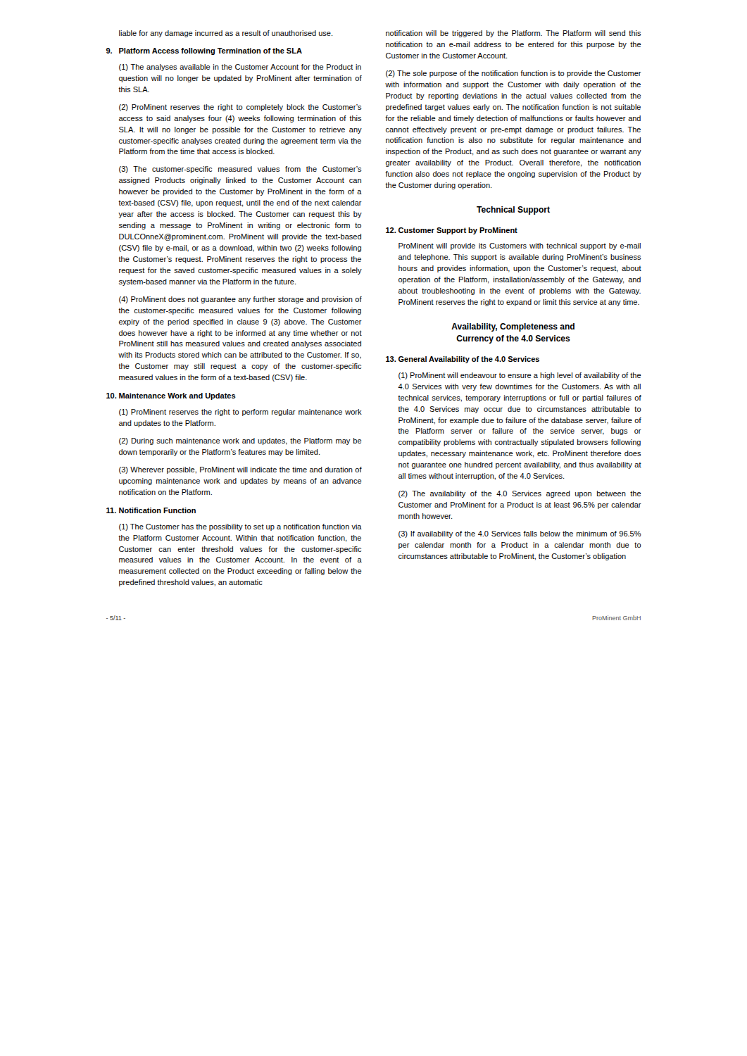liable for any damage incurred as a result of unauthorised use.
9. Platform Access following Termination of the SLA
(1) The analyses available in the Customer Account for the Product in question will no longer be updated by ProMinent after termination of this SLA.
(2) ProMinent reserves the right to completely block the Customer’s access to said analyses four (4) weeks following termination of this SLA. It will no longer be possible for the Customer to retrieve any customer-specific analyses created during the agreement term via the Platform from the time that access is blocked.
(3) The customer-specific measured values from the Customer’s assigned Products originally linked to the Customer Account can however be provided to the Customer by ProMinent in the form of a text-based (CSV) file, upon request, until the end of the next calendar year after the access is blocked. The Customer can request this by sending a message to ProMinent in writing or electronic form to DULCOnneX@prominent.com. ProMinent will provide the text-based (CSV) file by e-mail, or as a download, within two (2) weeks following the Customer’s request. ProMinent reserves the right to process the request for the saved customer-specific measured values in a solely system-based manner via the Platform in the future.
(4) ProMinent does not guarantee any further storage and provision of the customer-specific measured values for the Customer following expiry of the period specified in clause 9 (3) above. The Customer does however have a right to be informed at any time whether or not ProMinent still has measured values and created analyses associated with its Products stored which can be attributed to the Customer. If so, the Customer may still request a copy of the customer-specific measured values in the form of a text-based (CSV) file.
10. Maintenance Work and Updates
(1) ProMinent reserves the right to perform regular maintenance work and updates to the Platform.
(2) During such maintenance work and updates, the Platform may be down temporarily or the Platform’s features may be limited.
(3) Wherever possible, ProMinent will indicate the time and duration of upcoming maintenance work and updates by means of an advance notification on the Platform.
11. Notification Function
(1) The Customer has the possibility to set up a notification function via the Platform Customer Account. Within that notification function, the Customer can enter threshold values for the customer-specific measured values in the Customer Account. In the event of a measurement collected on the Product exceeding or falling below the predefined threshold values, an automatic
notification will be triggered by the Platform. The Platform will send this notification to an e-mail address to be entered for this purpose by the Customer in the Customer Account.
(2) The sole purpose of the notification function is to provide the Customer with information and support the Customer with daily operation of the Product by reporting deviations in the actual values collected from the predefined target values early on. The notification function is not suitable for the reliable and timely detection of malfunctions or faults however and cannot effectively prevent or pre-empt damage or product failures. The notification function is also no substitute for regular maintenance and inspection of the Product, and as such does not guarantee or warrant any greater availability of the Product. Overall therefore, the notification function also does not replace the ongoing supervision of the Product by the Customer during operation.
Technical Support
12. Customer Support by ProMinent
ProMinent will provide its Customers with technical support by e-mail and telephone. This support is available during ProMinent’s business hours and provides information, upon the Customer’s request, about operation of the Platform, installation/assembly of the Gateway, and about troubleshooting in the event of problems with the Gateway. ProMinent reserves the right to expand or limit this service at any time.
Availability, Completeness and
Currency of the 4.0 Services
13. General Availability of the 4.0 Services
(1) ProMinent will endeavour to ensure a high level of availability of the 4.0 Services with very few downtimes for the Customers. As with all technical services, temporary interruptions or full or partial failures of the 4.0 Services may occur due to circumstances attributable to ProMinent, for example due to failure of the database server, failure of the Platform server or failure of the service server, bugs or compatibility problems with contractually stipulated browsers following updates, necessary maintenance work, etc. ProMinent therefore does not guarantee one hundred percent availability, and thus availability at all times without interruption, of the 4.0 Services.
(2) The availability of the 4.0 Services agreed upon between the Customer and ProMinent for a Product is at least 96.5% per calendar month however.
(3) If availability of the 4.0 Services falls below the minimum of 96.5% per calendar month for a Product in a calendar month due to circumstances attributable to ProMinent, the Customer’s obligation
- 5/11 -
ProMinent GmbH